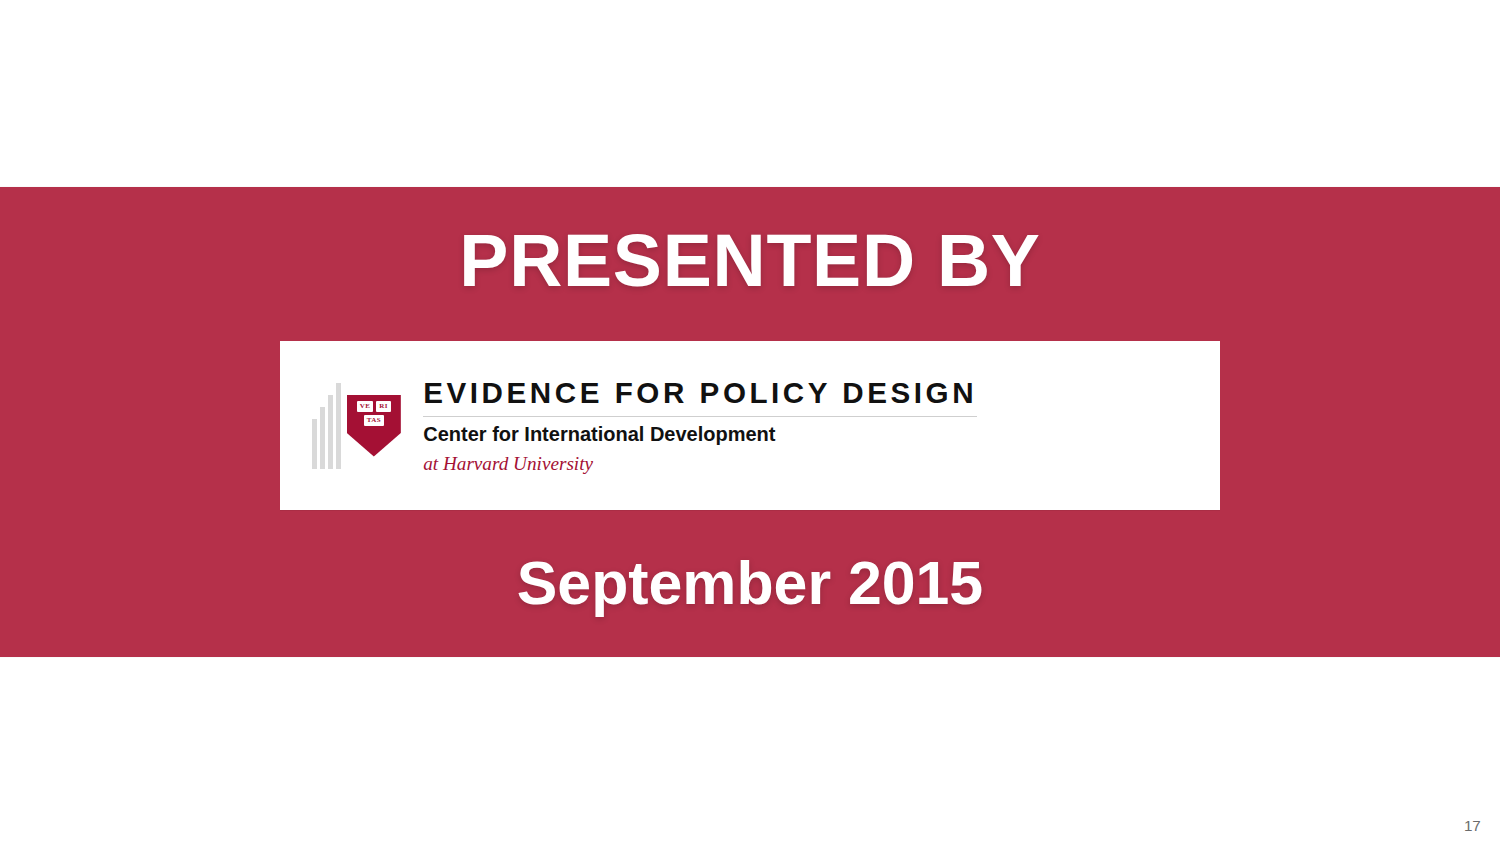PRESENTED BY
VE RI
TAS
EVIDENCE FOR POLICY DESIGN
Center for International Development
at Harvard University
September 2015
17